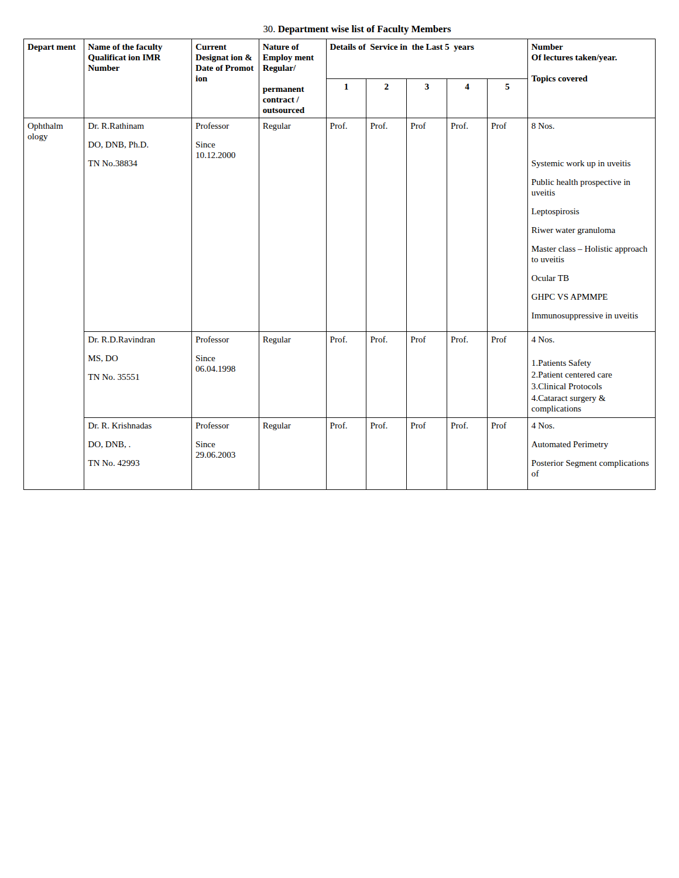30. Department wise list of Faculty Members
| Depart ment | Name of the faculty Qualificat ion IMR Number | Current Designat ion & Date of Promot ion | Nature of Employ ment Regular/ permanent contract / outsourced | Details of Service in the Last 5 years | Number Of lectures taken/year. Topics covered |
| --- | --- | --- | --- | --- | --- |
| 1 | 2 | 3 | 4 | 5 |
| Ophthalm ology | Dr. R.Rathinam DO, DNB, Ph.D. TN No.38834 | Professor Since 10.12.2000 | Regular | Prof. | Prof. | Prof | Prof. | Prof | 8 Nos. Systemic work up in uveitis Public health prospective in uveitis Leptospirosis Riwer water granuloma Master class – Holistic approach to uveitis Ocular TB GHPC VS APMMPE Immunosuppressive in uveitis |
| Dr. R.D.Ravindran MS, DO TN No. 35551 | Professor Since 06.04.1998 | Regular | Prof. | Prof. | Prof | Prof. | Prof | 4 Nos. 1.Patients Safety 2.Patient centered care 3.Clinical Protocols 4.Cataract surgery & complications |
| Dr. R. Krishnadas DO, DNB, . TN No. 42993 | Professor Since 29.06.2003 | Regular | Prof. | Prof. | Prof | Prof. | Prof | 4 Nos. Automated Perimetry Posterior Segment complications of |